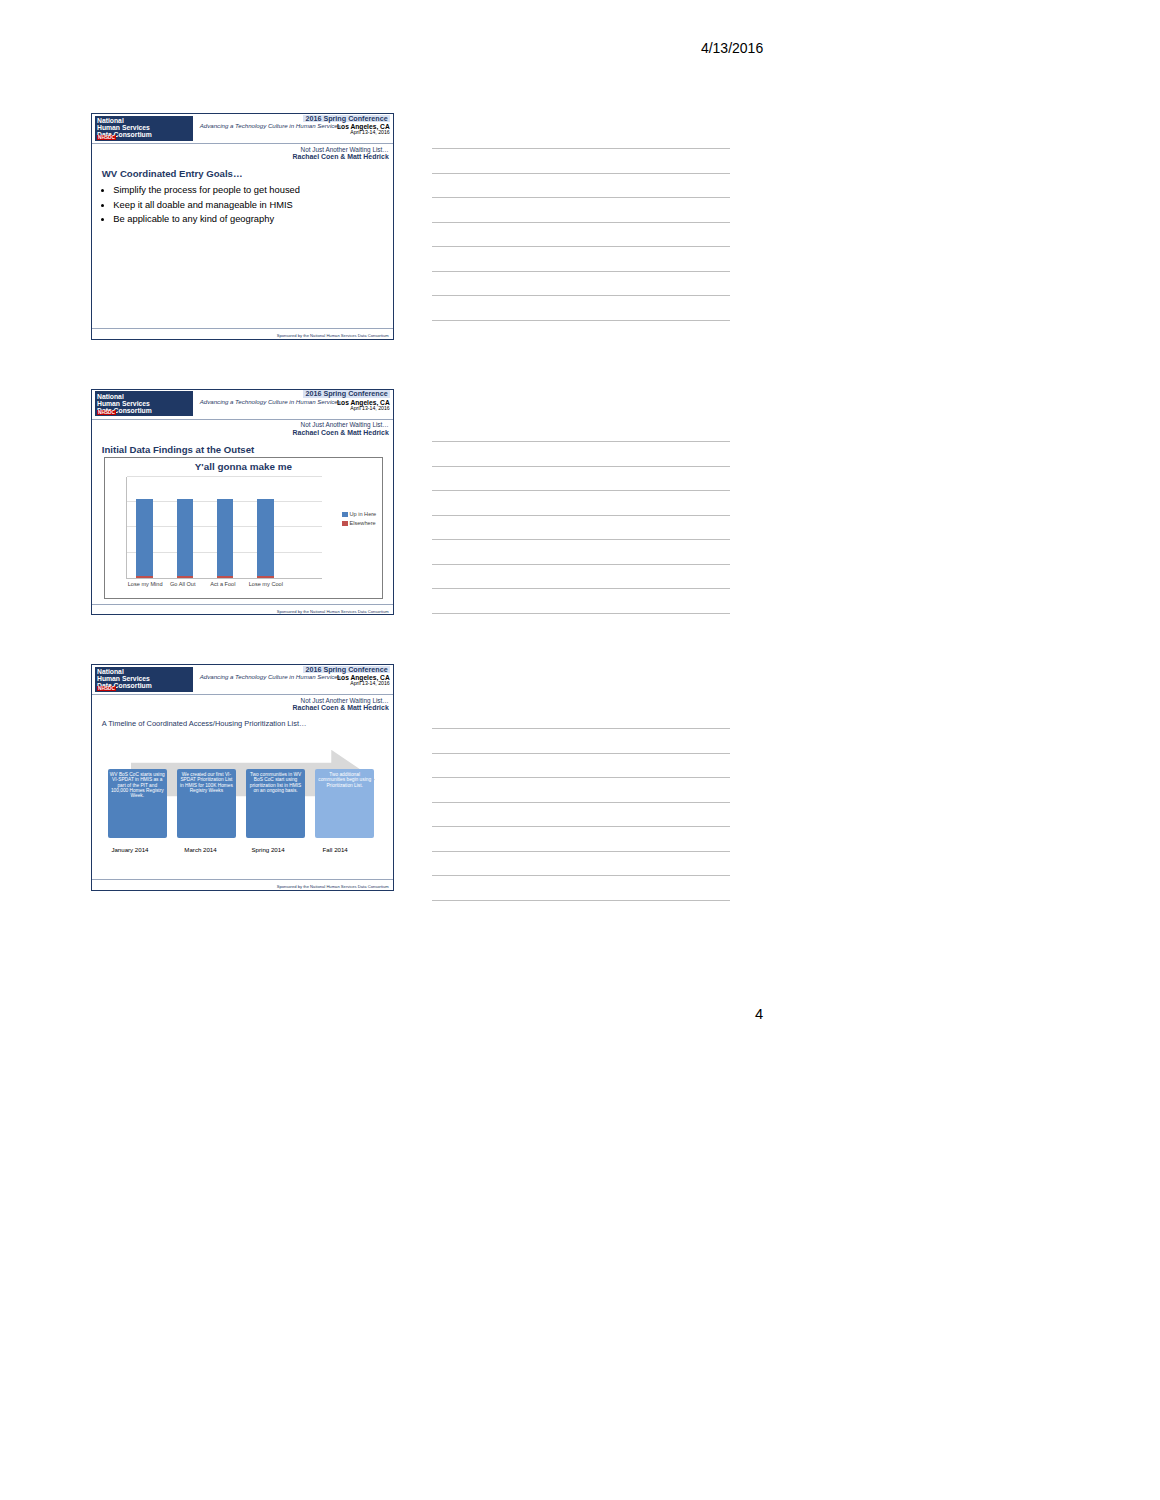4/13/2016
National Human Services Data Consortium NHSDC
Advancing a Technology Culture in Human Services
2016 Spring Conference Los Angeles, CA April 13-14, 2016
Not Just Another Waiting List… Rachael Coen & Matt Hedrick
WV Coordinated Entry Goals…
Simplify the process for people to get housed
Keep it all doable and manageable in HMIS
Be applicable to any kind of geography
Sponsored by the National Human Services Data Consortium
National Human Services Data Consortium NHSDC
Advancing a Technology Culture in Human Services
2016 Spring Conference Los Angeles, CA April 13-14, 2016
Not Just Another Waiting List… Rachael Coen & Matt Hedrick
Initial Data Findings at the Outset
Y'all gonna make me
Lose my Mind Go All Out Act a Fool Lose my Cool
Up in Here
Elsewhere
Sponsored by the National Human Services Data Consortium
National Human Services Data Consortium NHSDC
Advancing a Technology Culture in Human Services
2016 Spring Conference Los Angeles, CA April 13-14, 2016
Not Just Another Waiting List… Rachael Coen & Matt Hedrick
A Timeline of Coordinated Access/Housing Prioritization List…
WV BoS CoC starts using VI-SPDAT in HMIS as a part of the PIT and 100,000 Homes Registry Week.
We created our first VI-SPDAT Prioritization List in HMIS for 100K Homes Registry Weeks
Two communities in WV BoS CoC start using prioritization list in HMIS on an ongoing basis.
Two additional communities begin using Prioritization List.
January 2014 March 2014 Spring 2014 Fall 2014
Sponsored by the National Human Services Data Consortium
4